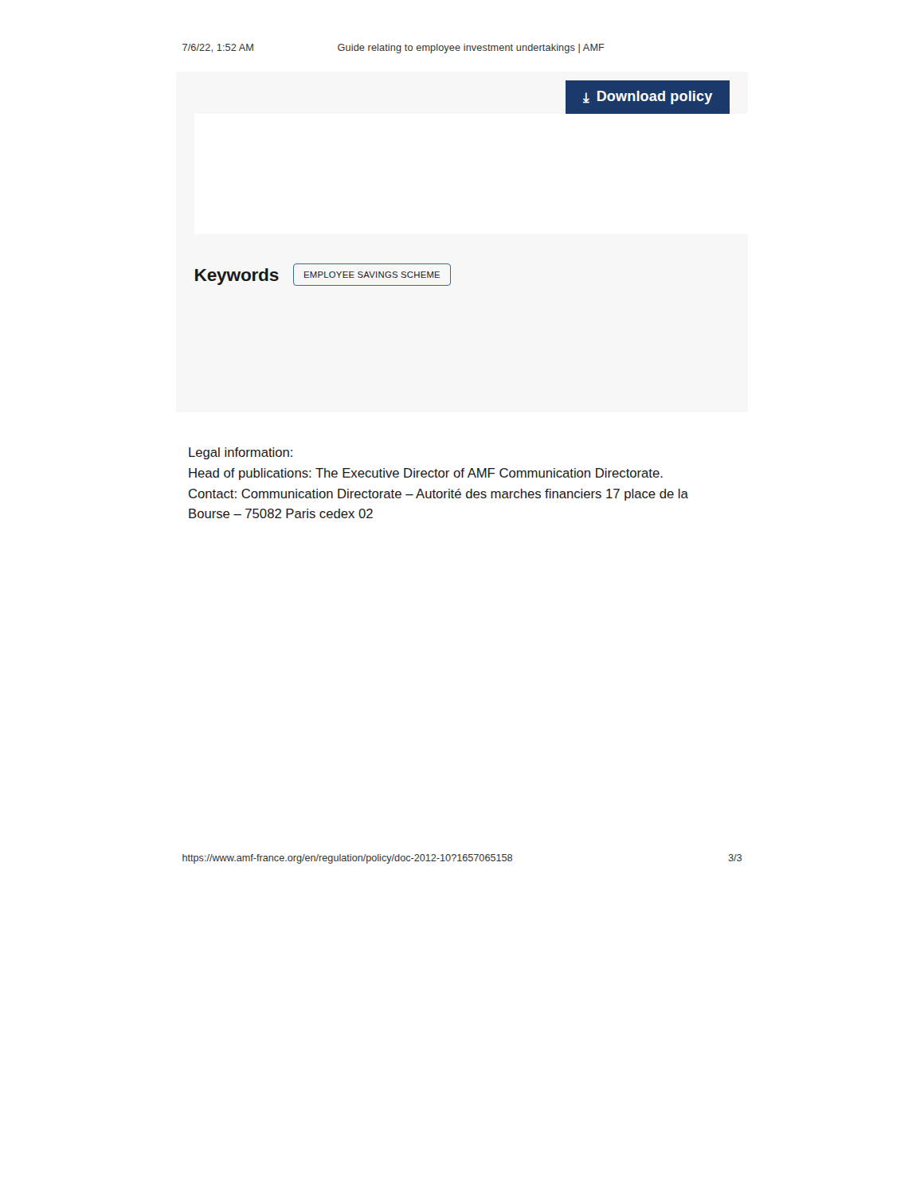7/6/22, 1:52 AM Guide relating to employee investment undertakings | AMF
⤓ Download policy
Keywords EMPLOYEE SAVINGS SCHEME
Legal information:
Head of publications: The Executive Director of AMF Communication Directorate. Contact: Communication Directorate – Autorité des marches financiers 17 place de la Bourse – 75082 Paris cedex 02
https://www.amf-france.org/en/regulation/policy/doc-2012-10?1657065158 3/3